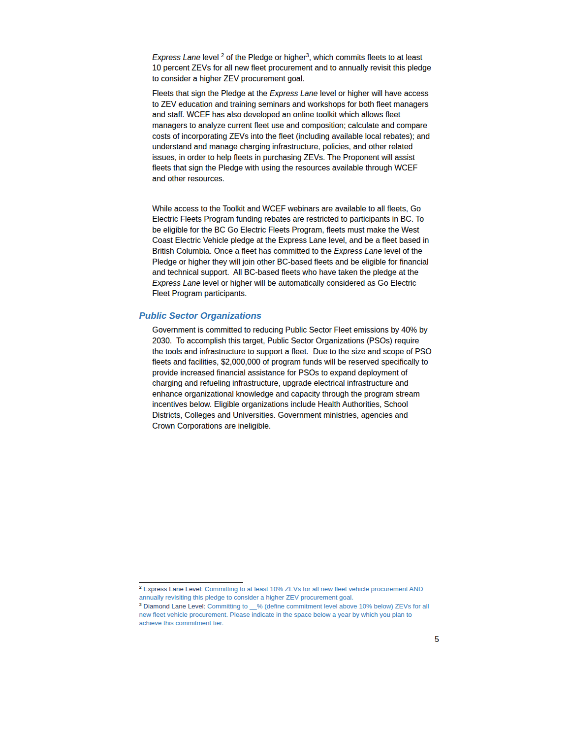Express Lane level 2 of the Pledge or higher3, which commits fleets to at least 10 percent ZEVs for all new fleet procurement and to annually revisit this pledge to consider a higher ZEV procurement goal.
Fleets that sign the Pledge at the Express Lane level or higher will have access to ZEV education and training seminars and workshops for both fleet managers and staff. WCEF has also developed an online toolkit which allows fleet managers to analyze current fleet use and composition; calculate and compare costs of incorporating ZEVs into the fleet (including available local rebates); and understand and manage charging infrastructure, policies, and other related issues, in order to help fleets in purchasing ZEVs. The Proponent will assist fleets that sign the Pledge with using the resources available through WCEF and other resources.
While access to the Toolkit and WCEF webinars are available to all fleets, Go Electric Fleets Program funding rebates are restricted to participants in BC. To be eligible for the BC Go Electric Fleets Program, fleets must make the West Coast Electric Vehicle pledge at the Express Lane level, and be a fleet based in British Columbia. Once a fleet has committed to the Express Lane level of the Pledge or higher they will join other BC-based fleets and be eligible for financial and technical support. All BC-based fleets who have taken the pledge at the Express Lane level or higher will be automatically considered as Go Electric Fleet Program participants.
Public Sector Organizations
Government is committed to reducing Public Sector Fleet emissions by 40% by 2030. To accomplish this target, Public Sector Organizations (PSOs) require the tools and infrastructure to support a fleet. Due to the size and scope of PSO fleets and facilities, $2,000,000 of program funds will be reserved specifically to provide increased financial assistance for PSOs to expand deployment of charging and refueling infrastructure, upgrade electrical infrastructure and enhance organizational knowledge and capacity through the program stream incentives below. Eligible organizations include Health Authorities, School Districts, Colleges and Universities. Government ministries, agencies and Crown Corporations are ineligible.
2 Express Lane Level: Committing to at least 10% ZEVs for all new fleet vehicle procurement AND annually revisiting this pledge to consider a higher ZEV procurement goal.
3 Diamond Lane Level: Committing to __% (define commitment level above 10% below) ZEVs for all new fleet vehicle procurement. Please indicate in the space below a year by which you plan to achieve this commitment tier.
5